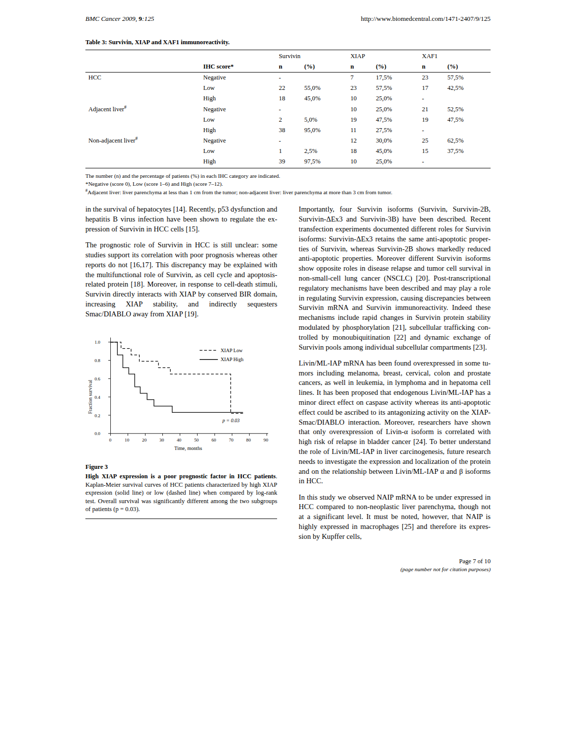BMC Cancer 2009, 9:125
http://www.biomedcentral.com/1471-2407/9/125
Table 3: Survivin, XIAP and XAF1 immunoreactivity.
| | | Survivin | XIAP | XAF1 |
| --- | --- | --- | --- | --- |
| | IHC score* | n | (%) | n | (%) | n | (%) |
| HCC | Negative | - | | 7 | 17,5% | 23 | 57,5% |
| | Low | 22 | 55,0% | 23 | 57,5% | 17 | 42,5% |
| | High | 18 | 45,0% | 10 | 25,0% | - | |
| Adjacent liver # | Negative | - | | 10 | 25,0% | 21 | 52,5% |
| | Low | 2 | 5,0% | 19 | 47,5% | 19 | 47,5% |
| | High | 38 | 95,0% | 11 | 27,5% | - | |
| Non-adjacent liver # | Negative | - | | 12 | 30,0% | 25 | 62,5% |
| | Low | 1 | 2,5% | 18 | 45,0% | 15 | 37,5% |
| | High | 39 | 97,5% | 10 | 25,0% | - | |
The number (n) and the percentage of patients (%) in each IHC category are indicated.
*Negative (score 0), Low (score 1–6) and High (score 7–12).
#Adjacent liver: liver parenchyma at less than 1 cm from the tumor; non-adjacent liver: liver parenchyma at more than 3 cm from tumor.
in the survival of hepatocytes [14]. Recently, p53 dysfunction and hepatitis B virus infection have been shown to regulate the expression of Survivin in HCC cells [15].
The prognostic role of Survivin in HCC is still unclear: some studies support its correlation with poor prognosis whereas other reports do not [16,17]. This discrepancy may be explained with the multifunctional role of Survivin, as cell cycle and apoptosis-related protein [18]. Moreover, in response to cell-death stimuli, Survivin directly interacts with XIAP by conserved BIR domain, increasing XIAP stability, and indirectly sequesters Smac/DIABLO away from XIAP [19].
1.0 0.8 0.6 0.4 0.2 0.0 0 10 20 30 40 50 60 70 80 90 Fraction survival Time, months XIAP Low XIAP High p = 0.03
Figure 3 High XIAP expression is a poor prognostic factor in HCC patients. Kaplan-Meier survival curves of HCC patients characterized by high XIAP expression (solid line) or low (dashed line) when compared by log-rank test. Overall survival was significantly different among the two subgroups of patients (p = 0.03).
Importantly, four Survivin isoforms (Survivin, Survivin-2B, Survivin-ΔEx3 and Survivin-3B) have been described. Recent transfection experiments documented different roles for Survivin isoforms: Survivin-ΔEx3 retains the same anti-apoptotic properties of Survivin, whereas Survivin-2B shows markedly reduced anti-apoptotic properties. Moreover different Survivin isoforms show opposite roles in disease relapse and tumor cell survival in non-small-cell lung cancer (NSCLC) [20]. Post-transcriptional regulatory mechanisms have been described and may play a role in regulating Survivin expression, causing discrepancies between Survivin mRNA and Survivin immunoreactivity. Indeed these mechanisms include rapid changes in Survivin protein stability modulated by phosphorylation [21], subcellular trafficking controlled by monoubiquitination [22] and dynamic exchange of Survivin pools among individual subcellular compartments [23].
Livin/ML-IAP mRNA has been found overexpressed in some tumors including melanoma, breast, cervical, colon and prostate cancers, as well in leukemia, in lymphoma and in hepatoma cell lines. It has been proposed that endogenous Livin/ML-IAP has a minor direct effect on caspase activity whereas its anti-apoptotic effect could be ascribed to its antagonizing activity on the XIAP-Smac/DIABLO interaction. Moreover, researchers have shown that only overexpression of Livin-α isoform is correlated with high risk of relapse in bladder cancer [24]. To better understand the role of Livin/ML-IAP in liver carcinogenesis, future research needs to investigate the expression and localization of the protein and on the relationship between Livin/ML-IAP α and β isoforms in HCC.
In this study we observed NAIP mRNA to be under expressed in HCC compared to non-neoplastic liver parenchyma, though not at a significant level. It must be noted, however, that NAIP is highly expressed in macrophages [25] and therefore its expression by Kupffer cells,
Page 7 of 10
(page number not for citation purposes)